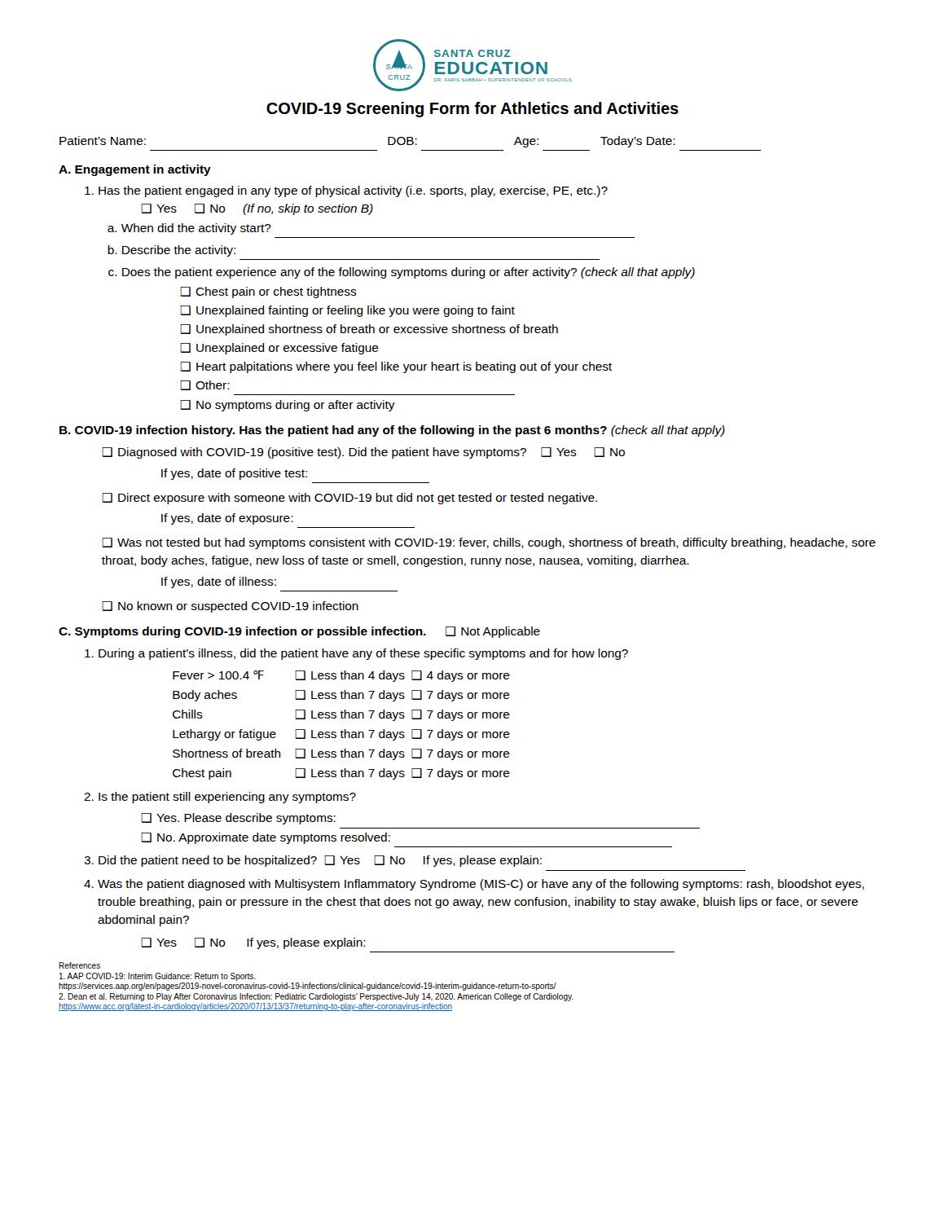SANTA CRUZ
SANTA CRUZ
EDUCATION
DR. FARIS SABBAH • SUPERINTENDENT OF SCHOOLS
COVID-19 Screening Form for Athletics and Activities
Patient’s Name: DOB: Age: Today’s Date:
A. Engagement in activity
Has the patient engaged in any type of physical activity (i.e. sports, play, exercise, PE, etc.)?
❑Yes ❑No (If no, skip to section B)
When did the activity start?
Describe the activity:
Does the patient experience any of the following symptoms during or after activity? (check all that apply)
❑Chest pain or chest tightness
❑Unexplained fainting or feeling like you were going to faint
❑Unexplained shortness of breath or excessive shortness of breath
❑Unexplained or excessive fatigue
❑Heart palpitations where you feel like your heart is beating out of your chest
❑Other:
❑No symptoms during or after activity
B. COVID-19 infection history. Has the patient had any of the following in the past 6 months? (check all that apply)
❑Diagnosed with COVID-19 (positive test). Did the patient have symptoms? ❑Yes ❑No
If yes, date of positive test:
❑Direct exposure with someone with COVID-19 but did not get tested or tested negative.
If yes, date of exposure:
❑Was not tested but had symptoms consistent with COVID-19: fever, chills, cough, shortness of breath, difficulty breathing, headache, sore throat, body aches, fatigue, new loss of taste or smell, congestion, runny nose, nausea, vomiting, diarrhea.
If yes, date of illness:
❑No known or suspected COVID-19 infection
C. Symptoms during COVID-19 infection or possible infection. ❑Not Applicable
During a patient's illness, did the patient have any of these specific symptoms and for how long?
| Fever > 100.4 ℉ | ❑ Less than 4 days | ❑ 4 days or more |
| Body aches | ❑ Less than 7 days | ❑ 7 days or more |
| Chills | ❑ Less than 7 days | ❑ 7 days or more |
| Lethargy or fatigue | ❑ Less than 7 days | ❑ 7 days or more |
| Shortness of breath | ❑ Less than 7 days | ❑ 7 days or more |
| Chest pain | ❑ Less than 7 days | ❑ 7 days or more |
Is the patient still experiencing any symptoms?
❑Yes. Please describe symptoms:
❑No. Approximate date symptoms resolved:
Did the patient need to be hospitalized? ❑Yes❑No If yes, please explain:
Was the patient diagnosed with Multisystem Inflammatory Syndrome (MIS-C) or have any of the following symptoms: rash, bloodshot eyes, trouble breathing, pain or pressure in the chest that does not go away, new confusion, inability to stay awake, bluish lips or face, or severe abdominal pain?
❑Yes ❑No If yes, please explain:
References
1. AAP COVID-19: Interim Guidance: Return to Sports.
https://services.aap.org/en/pages/2019-novel-coronavirus-covid-19-infections/clinical-guidance/covid-19-interim-guidance-return-to-sports/
2. Dean et al. Returning to Play After Coronavirus Infection: Pediatric Cardiologists’ Perspective-July 14, 2020. American College of Cardiology.
https://www.acc.org/latest-in-cardiology/articles/2020/07/13/13/37/returning-to-play-after-coronavirus-infection